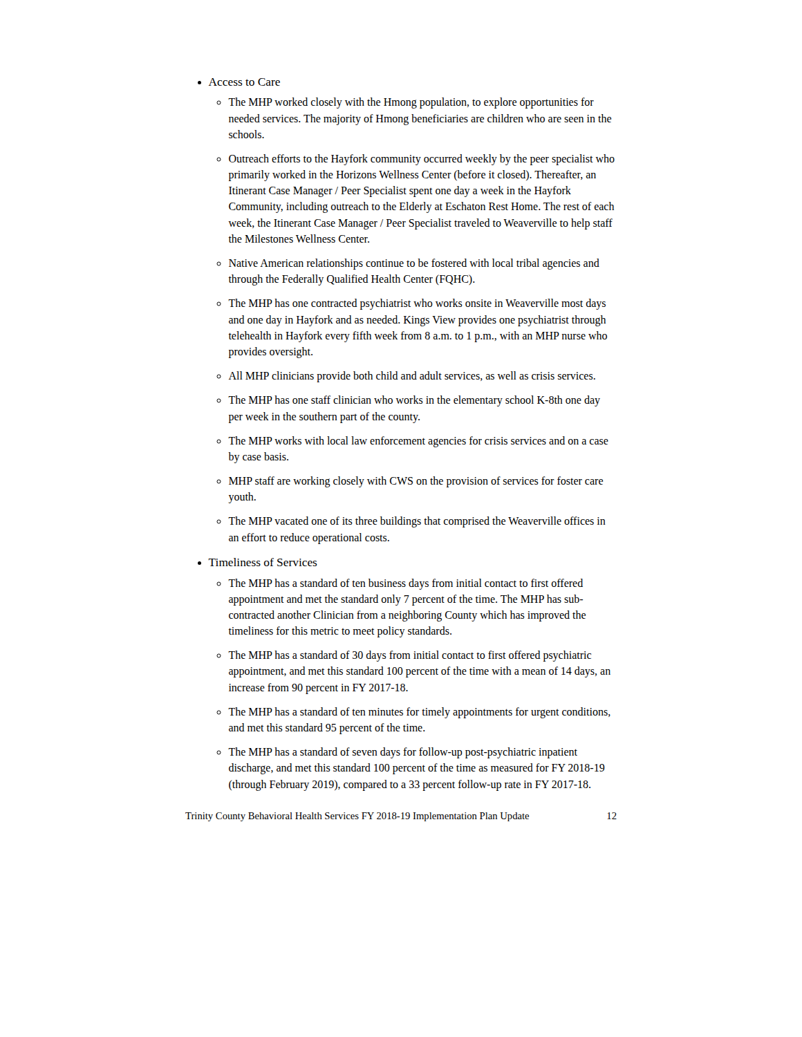Access to Care
The MHP worked closely with the Hmong population, to explore opportunities for needed services. The majority of Hmong beneficiaries are children who are seen in the schools.
Outreach efforts to the Hayfork community occurred weekly by the peer specialist who primarily worked in the Horizons Wellness Center (before it closed). Thereafter, an Itinerant Case Manager / Peer Specialist spent one day a week in the Hayfork Community, including outreach to the Elderly at Eschaton Rest Home. The rest of each week, the Itinerant Case Manager / Peer Specialist traveled to Weaverville to help staff the Milestones Wellness Center.
Native American relationships continue to be fostered with local tribal agencies and through the Federally Qualified Health Center (FQHC).
The MHP has one contracted psychiatrist who works onsite in Weaverville most days and one day in Hayfork and as needed. Kings View provides one psychiatrist through telehealth in Hayfork every fifth week from 8 a.m. to 1 p.m., with an MHP nurse who provides oversight.
All MHP clinicians provide both child and adult services, as well as crisis services.
The MHP has one staff clinician who works in the elementary school K-8th one day per week in the southern part of the county.
The MHP works with local law enforcement agencies for crisis services and on a case by case basis.
MHP staff are working closely with CWS on the provision of services for foster care youth.
The MHP vacated one of its three buildings that comprised the Weaverville offices in an effort to reduce operational costs.
Timeliness of Services
The MHP has a standard of ten business days from initial contact to first offered appointment and met the standard only 7 percent of the time. The MHP has sub-contracted another Clinician from a neighboring County which has improved the timeliness for this metric to meet policy standards.
The MHP has a standard of 30 days from initial contact to first offered psychiatric appointment, and met this standard 100 percent of the time with a mean of 14 days, an increase from 90 percent in FY 2017-18.
The MHP has a standard of ten minutes for timely appointments for urgent conditions, and met this standard 95 percent of the time.
The MHP has a standard of seven days for follow-up post-psychiatric inpatient discharge, and met this standard 100 percent of the time as measured for FY 2018-19 (through February 2019), compared to a 33 percent follow-up rate in FY 2017-18.
Trinity County Behavioral Health Services FY 2018-19 Implementation Plan Update 12